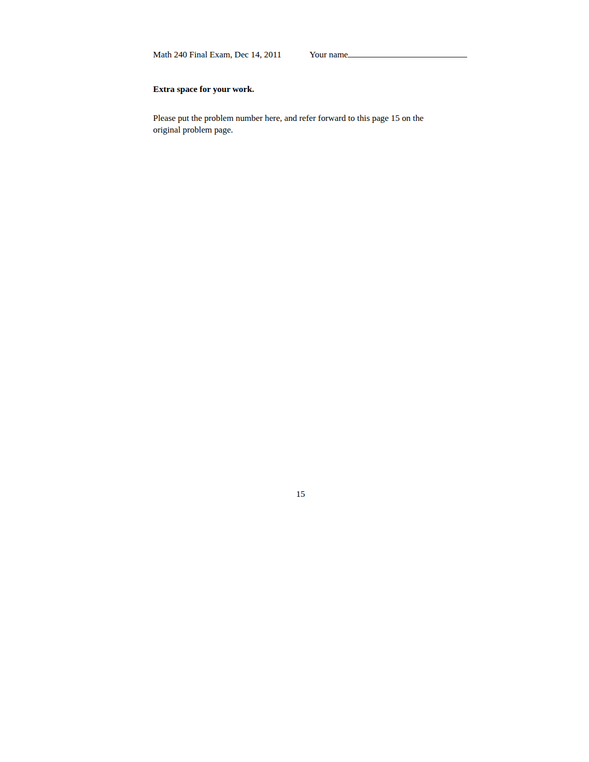Math 240 Final Exam, Dec 14, 2011 Your name
Extra space for your work.
Please put the problem number here, and refer forward to this page 15 on the original problem page.
15